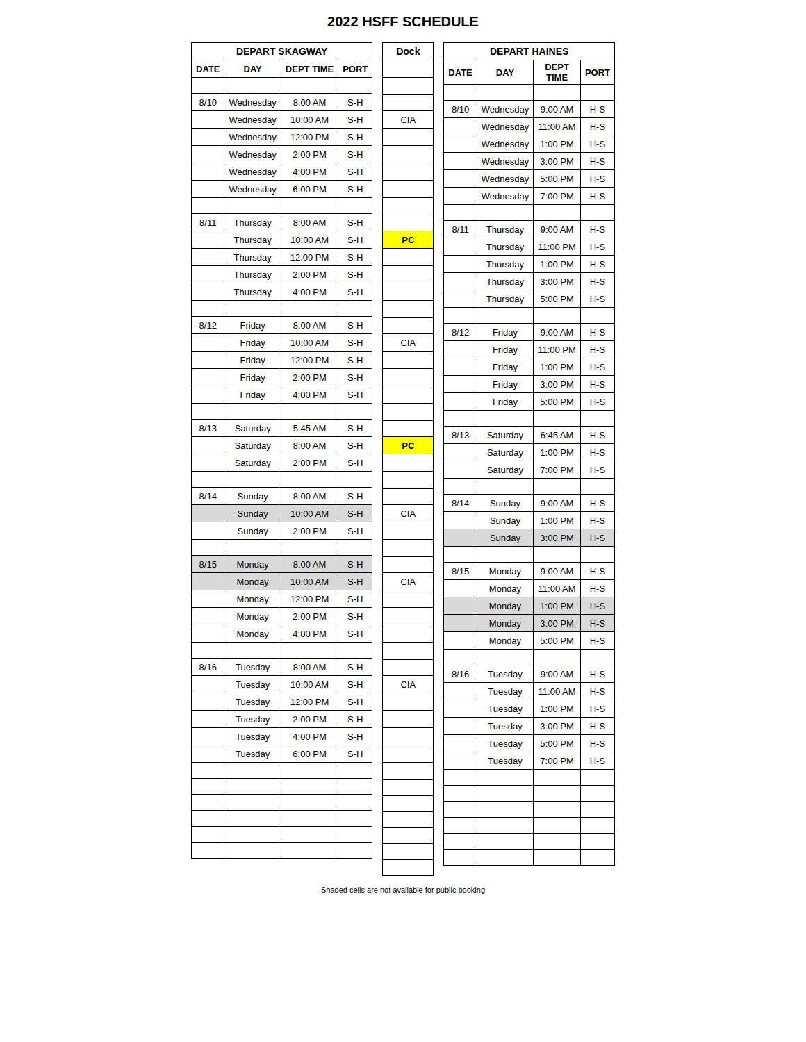2022 HSFF SCHEDULE
| DEPART SKAGWAY |
| --- |
| DATE | DAY | DEPT TIME | PORT |
| 8/10 | Wednesday | 8:00 AM | S-H |
| | Wednesday | 10:00 AM | S-H |
| | Wednesday | 12:00 PM | S-H |
| | Wednesday | 2:00 PM | S-H |
| | Wednesday | 4:00 PM | S-H |
| | Wednesday | 6:00 PM | S-H |
| 8/11 | Thursday | 8:00 AM | S-H |
| | Thursday | 10:00 AM | S-H |
| | Thursday | 12:00 PM | S-H |
| | Thursday | 2:00 PM | S-H |
| | Thursday | 4:00 PM | S-H |
| 8/12 | Friday | 8:00 AM | S-H |
| | Friday | 10:00 AM | S-H |
| | Friday | 12:00 PM | S-H |
| | Friday | 2:00 PM | S-H |
| | Friday | 4:00 PM | S-H |
| 8/13 | Saturday | 5:45 AM | S-H |
| | Saturday | 8:00 AM | S-H |
| | Saturday | 2:00 PM | S-H |
| 8/14 | Sunday | 8:00 AM | S-H |
| | Sunday | 10:00 AM | S-H |
| | Sunday | 2:00 PM | S-H |
| 8/15 | Monday | 8:00 AM | S-H |
| | Monday | 10:00 AM | S-H |
| | Monday | 12:00 PM | S-H |
| | Monday | 2:00 PM | S-H |
| | Monday | 4:00 PM | S-H |
| 8/16 | Tuesday | 8:00 AM | S-H |
| | Tuesday | 10:00 AM | S-H |
| | Tuesday | 12:00 PM | S-H |
| | Tuesday | 2:00 PM | S-H |
| | Tuesday | 4:00 PM | S-H |
| | Tuesday | 6:00 PM | S-H |
| Dock |
| --- |
| CIA |
| PC |
| CIA |
| PC |
| CIA |
| CIA |
| CIA |
| DEPART HAINES |
| --- |
| DATE | DAY | DEPT TIME | PORT |
| 8/10 | Wednesday | 9:00 AM | H-S |
| | Wednesday | 11:00 AM | H-S |
| | Wednesday | 1:00 PM | H-S |
| | Wednesday | 3:00 PM | H-S |
| | Wednesday | 5:00 PM | H-S |
| | Wednesday | 7:00 PM | H-S |
| 8/11 | Thursday | 9:00 AM | H-S |
| | Thursday | 11:00 PM | H-S |
| | Thursday | 1:00 PM | H-S |
| | Thursday | 3:00 PM | H-S |
| | Thursday | 5:00 PM | H-S |
| 8/12 | Friday | 9:00 AM | H-S |
| | Friday | 11:00 PM | H-S |
| | Friday | 1:00 PM | H-S |
| | Friday | 3:00 PM | H-S |
| | Friday | 5:00 PM | H-S |
| 8/13 | Saturday | 6:45 AM | H-S |
| | Saturday | 1:00 PM | H-S |
| | Saturday | 7:00 PM | H-S |
| 8/14 | Sunday | 9:00 AM | H-S |
| | Sunday | 1:00 PM | H-S |
| | Sunday | 3:00 PM | H-S |
| 8/15 | Monday | 9:00 AM | H-S |
| | Monday | 11:00 AM | H-S |
| | Monday | 1:00 PM | H-S |
| | Monday | 3:00 PM | H-S |
| | Monday | 5:00 PM | H-S |
| 8/16 | Tuesday | 9:00 AM | H-S |
| | Tuesday | 11:00 AM | H-S |
| | Tuesday | 1:00 PM | H-S |
| | Tuesday | 3:00 PM | H-S |
| | Tuesday | 5:00 PM | H-S |
| | Tuesday | 7:00 PM | H-S |
Shaded cells are not available for public booking